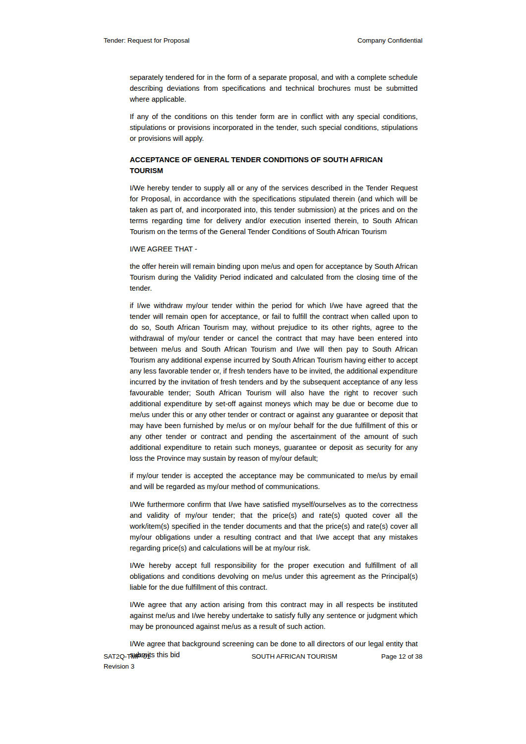Tender: Request for Proposal Company Confidential
separately tendered for in the form of a separate proposal, and with a complete schedule describing deviations from specifications and technical brochures must be submitted where applicable.
If any of the conditions on this tender form are in conflict with any special conditions, stipulations or provisions incorporated in the tender, such special conditions, stipulations or provisions will apply.
ACCEPTANCE OF GENERAL TENDER CONDITIONS OF SOUTH AFRICAN TOURISM
I/We hereby tender to supply all or any of the services described in the Tender Request for Proposal, in accordance with the specifications stipulated therein (and which will be taken as part of, and incorporated into, this tender submission) at the prices and on the terms regarding time for delivery and/or execution inserted therein, to South African Tourism on the terms of the General Tender Conditions of South African Tourism
I/WE AGREE THAT -
the offer herein will remain binding upon me/us and open for acceptance by South African Tourism during the Validity Period indicated and calculated from the closing time of the tender.
if I/we withdraw my/our tender within the period for which I/we have agreed that the tender will remain open for acceptance, or fail to fulfill the contract when called upon to do so, South African Tourism may, without prejudice to its other rights, agree to the withdrawal of my/our tender or cancel the contract that may have been entered into between me/us and South African Tourism and I/we will then pay to South African Tourism any additional expense incurred by South African Tourism having either to accept any less favorable tender or, if fresh tenders have to be invited, the additional expenditure incurred by the invitation of fresh tenders and by the subsequent acceptance of any less favourable tender; South African Tourism will also have the right to recover such additional expenditure by set-off against moneys which may be due or become due to me/us under this or any other tender or contract or against any guarantee or deposit that may have been furnished by me/us or on my/our behalf for the due fulfillment of this or any other tender or contract and pending the ascertainment of the amount of such additional expenditure to retain such moneys, guarantee or deposit as security for any loss the Province may sustain by reason of my/our default;
if my/our tender is accepted the acceptance may be communicated to me/us by email and will be regarded as my/our method of communications.
I/We furthermore confirm that I/we have satisfied myself/ourselves as to the correctness and validity of my/our tender; that the price(s) and rate(s) quoted cover all the work/item(s) specified in the tender documents and that the price(s) and rate(s) cover all my/our obligations under a resulting contract and that I/we accept that any mistakes regarding price(s) and calculations will be at my/our risk.
I/We hereby accept full responsibility for the proper execution and fulfillment of all obligations and conditions devolving on me/us under this agreement as the Principal(s) liable for the due fulfillment of this contract.
I/We agree that any action arising from this contract may in all respects be instituted against me/us and I/we hereby undertake to satisfy fully any sentence or judgment which may be pronounced against me/us as a result of such action.
I/We agree that background screening can be done to all directors of our legal entity that submits this bid
SAT2Q-TMP-01
Revision 3
SOUTH AFRICAN TOURISM
Page 12 of 38